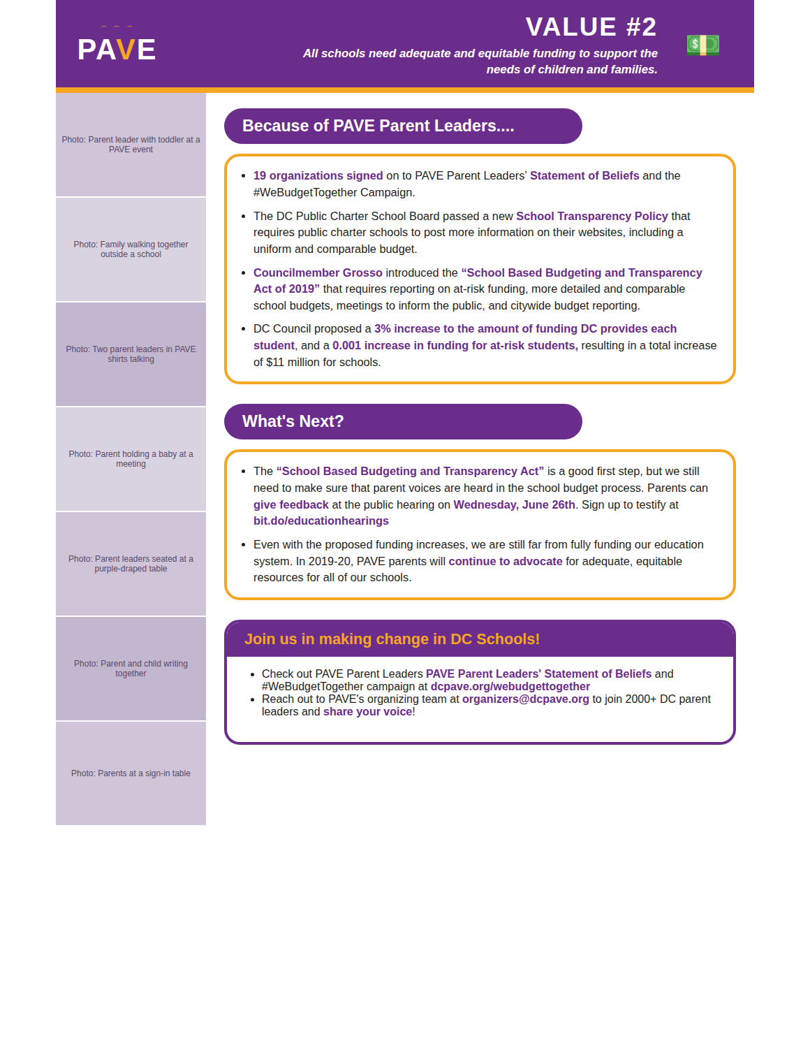⌒ ⌒ ⌒ PAVE
VALUE #2
All schools need adequate and equitable funding to support the needs of children and families.
💵
Photo: Parent leader with toddler at a PAVE event
Photo: Family walking together outside a school
Photo: Two parent leaders in PAVE shirts talking
Photo: Parent holding a baby at a meeting
Photo: Parent leaders seated at a purple-draped table
Photo: Parent and child writing together
Photo: Parents at a sign-in table
Because of PAVE Parent Leaders....
19 organizations signed on to PAVE Parent Leaders’ Statement of Beliefs and the #WeBudgetTogether Campaign.
The DC Public Charter School Board passed a new School Transparency Policy that requires public charter schools to post more information on their websites, including a uniform and comparable budget.
Councilmember Grosso introduced the “School Based Budgeting and Transparency Act of 2019” that requires reporting on at-risk funding, more detailed and comparable school budgets, meetings to inform the public, and citywide budget reporting.
DC Council proposed a 3% increase to the amount of funding DC provides each student, and a 0.001 increase in funding for at-risk students, resulting in a total increase of $11 million for schools.
What's Next?
The “School Based Budgeting and Transparency Act” is a good first step, but we still need to make sure that parent voices are heard in the school budget process. Parents can give feedback at the public hearing on Wednesday, June 26th. Sign up to testify at bit.do/educationhearings
Even with the proposed funding increases, we are still far from fully funding our education system. In 2019-20, PAVE parents will continue to advocate for adequate, equitable resources for all of our schools.
Join us in making change in DC Schools!
Check out PAVE Parent Leaders PAVE Parent Leaders' Statement of Beliefs and #WeBudgetTogether campaign at dcpave.org/webudgettogether
Reach out to PAVE's organizing team at organizers@dcpave.org to join 2000+ DC parent leaders and share your voice!